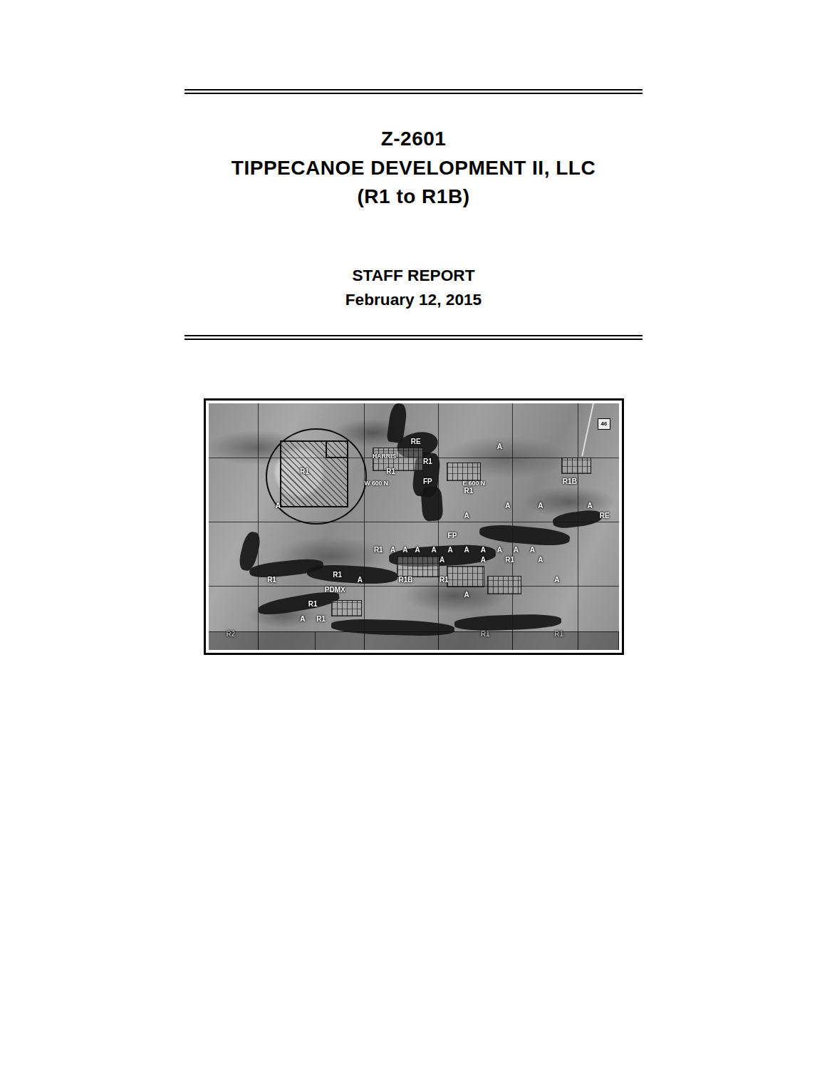Z-2601
TIPPECANOE DEVELOPMENT II, LLC
(R1 to R1B)
STAFF REPORT
February 12, 2015
46
R1 RE R1 R1 FP A R1 R1B A A A A A RE FP R1 A A A A A A A A A A A A R1 A R1 R1 A R1B R1 A PDMX R1 A A R1 R2 R1 R1 HARRIS W 600 N E 600 N